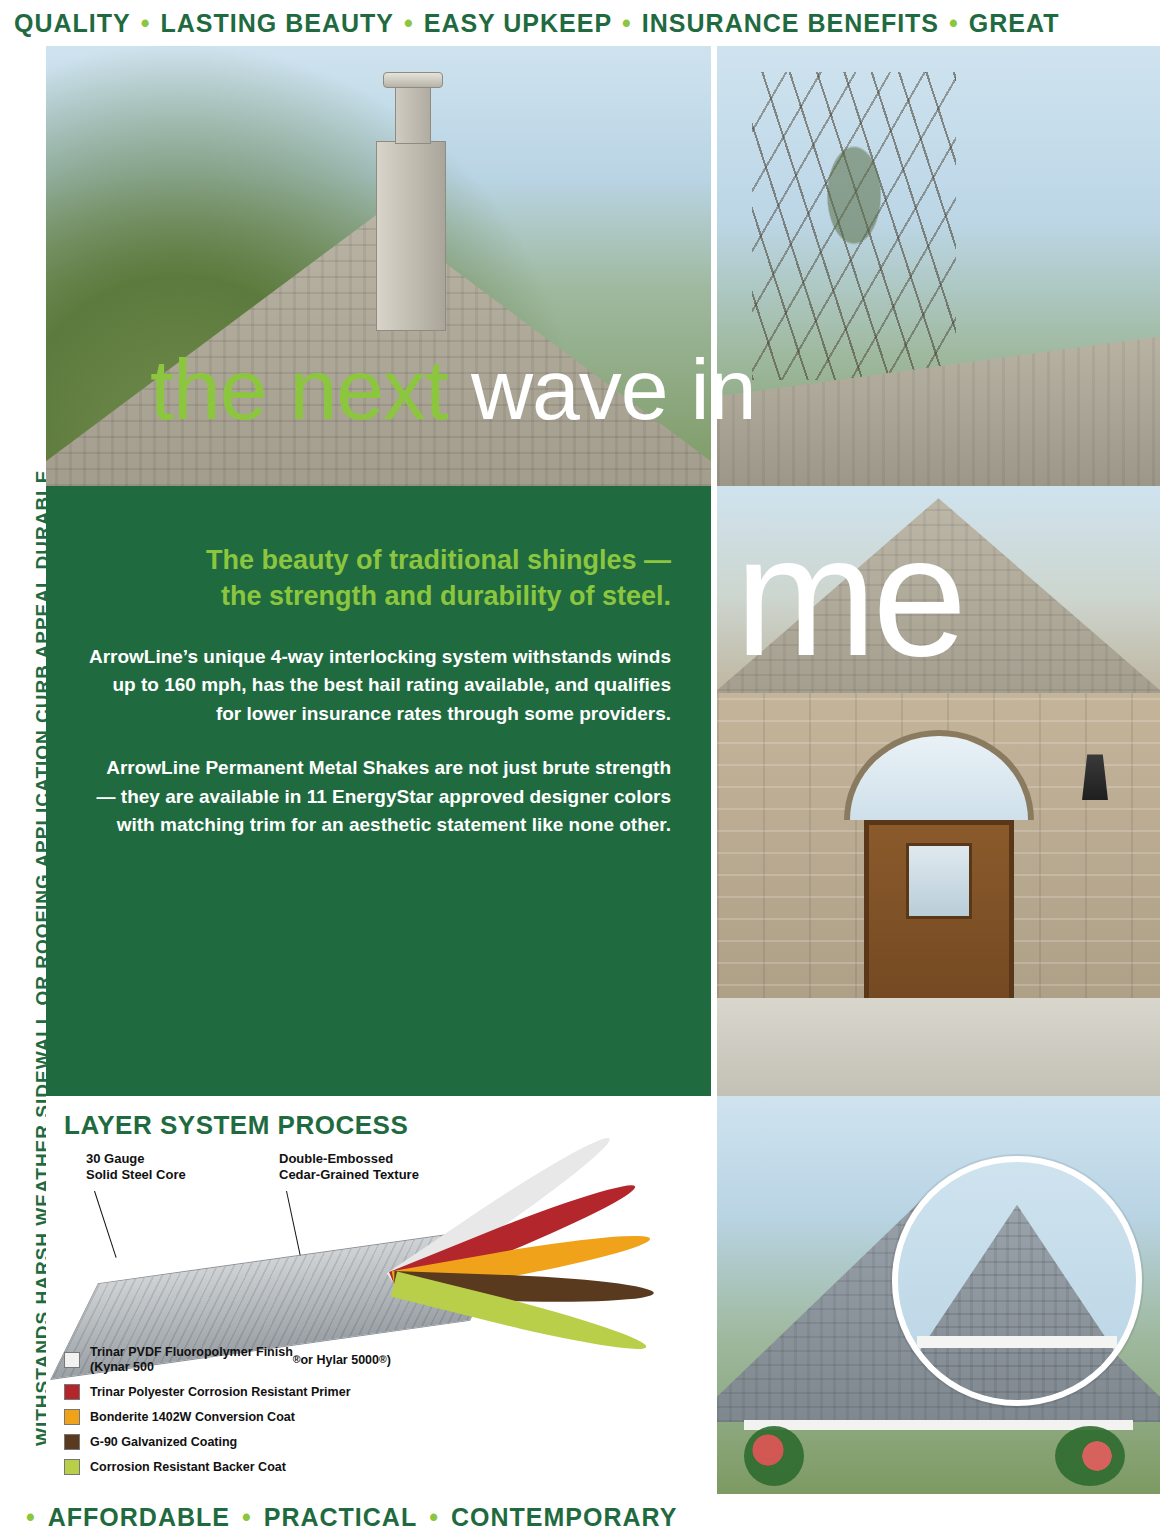QUALITY • LASTING BEAUTY • EASY UPKEEP • INSURANCE BENEFITS • GREAT
WITHSTANDS HARSH WEATHER • SIDEWALL OR ROOFING APPLICATION • CURB APPEAL • DURABLE
the next wave in
me
The beauty of traditional shingles —
the strength and durability of steel.
ArrowLine’s unique 4-way interlocking system withstands winds up to 160 mph, has the best hail rating available, and qualifies for lower insurance rates through some providers.
ArrowLine Permanent Metal Shakes are not just brute strength — they are available in 11 EnergyStar approved designer colors with matching trim for an aesthetic statement like none other.
LAYER SYSTEM PROCESS
30 Gauge
Solid Steel Core
Double-Embossed
Cedar-Grained Texture
Trinar PVDF Fluoropolymer Finish
(Kynar 500® or Hylar 5000®)
Trinar Polyester Corrosion Resistant Primer
Bonderite 1402W Conversion Coat
G-90 Galvanized Coating
Corrosion Resistant Backer Coat
• AFFORDABLE • PRACTICAL • CONTEMPORARY